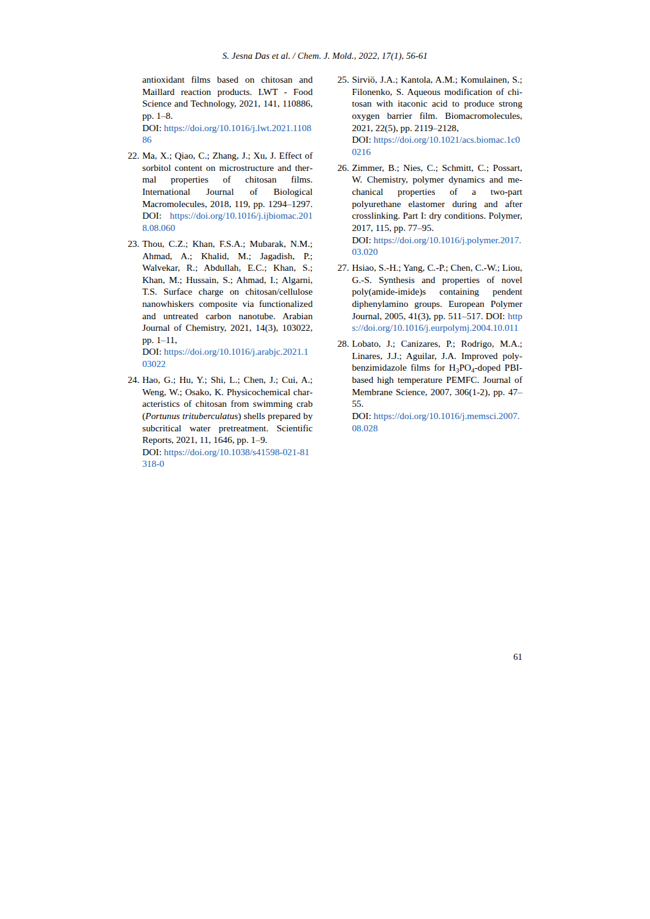S. Jesna Das et al. / Chem. J. Mold., 2022, 17(1), 56-61
antioxidant films based on chitosan and Maillard reaction products. LWT - Food Science and Technology, 2021, 141, 110886, pp. 1–8. DOI: https://doi.org/10.1016/j.lwt.2021.110886
22. Ma, X.; Qiao, C.; Zhang, J.; Xu, J. Effect of sorbitol content on microstructure and thermal properties of chitosan films. International Journal of Biological Macromolecules, 2018, 119, pp. 1294–1297. DOI: https://doi.org/10.1016/j.ijbiomac.2018.08.060
23. Thou, C.Z.; Khan, F.S.A.; Mubarak, N.M.; Ahmad, A.; Khalid, M.; Jagadish, P.; Walvekar, R.; Abdullah, E.C.; Khan, S.; Khan, M.; Hussain, S.; Ahmad, I.; Algarni, T.S. Surface charge on chitosan/cellulose nanowhiskers composite via functionalized and untreated carbon nanotube. Arabian Journal of Chemistry, 2021, 14(3), 103022, pp. 1–11, DOI: https://doi.org/10.1016/j.arabjc.2021.103022
24. Hao, G.; Hu, Y.; Shi, L.; Chen, J.; Cui, A.; Weng, W.; Osako, K. Physicochemical characteristics of chitosan from swimming crab (Portunus trituberculatus) shells prepared by subcritical water pretreatment. Scientific Reports, 2021, 11, 1646, pp. 1–9. DOI: https://doi.org/10.1038/s41598-021-81318-0
25. Sirviö, J.A.; Kantola, A.M.; Komulainen, S.; Filonenko, S. Aqueous modification of chitosan with itaconic acid to produce strong oxygen barrier film. Biomacromolecules, 2021, 22(5), pp. 2119–2128, DOI: https://doi.org/10.1021/acs.biomac.1c00216
26. Zimmer, B.; Nies, C.; Schmitt, C.; Possart, W. Chemistry, polymer dynamics and mechanical properties of a two-part polyurethane elastomer during and after crosslinking. Part I: dry conditions. Polymer, 2017, 115, pp. 77–95. DOI: https://doi.org/10.1016/j.polymer.2017.03.020
27. Hsiao, S.-H.; Yang, C.-P.; Chen, C.-W.; Liou, G.-S. Synthesis and properties of novel poly(amide-imide)s containing pendent diphenylamino groups. European Polymer Journal, 2005, 41(3), pp. 511–517. DOI: https://doi.org/10.1016/j.eurpolymj.2004.10.011
28. Lobato, J.; Canizares, P.; Rodrigo, M.A.; Linares, J.J.; Aguilar, J.A. Improved polybenzimidazole films for H3PO4-doped PBI-based high temperature PEMFC. Journal of Membrane Science, 2007, 306(1-2), pp. 47–55. DOI: https://doi.org/10.1016/j.memsci.2007.08.028
61